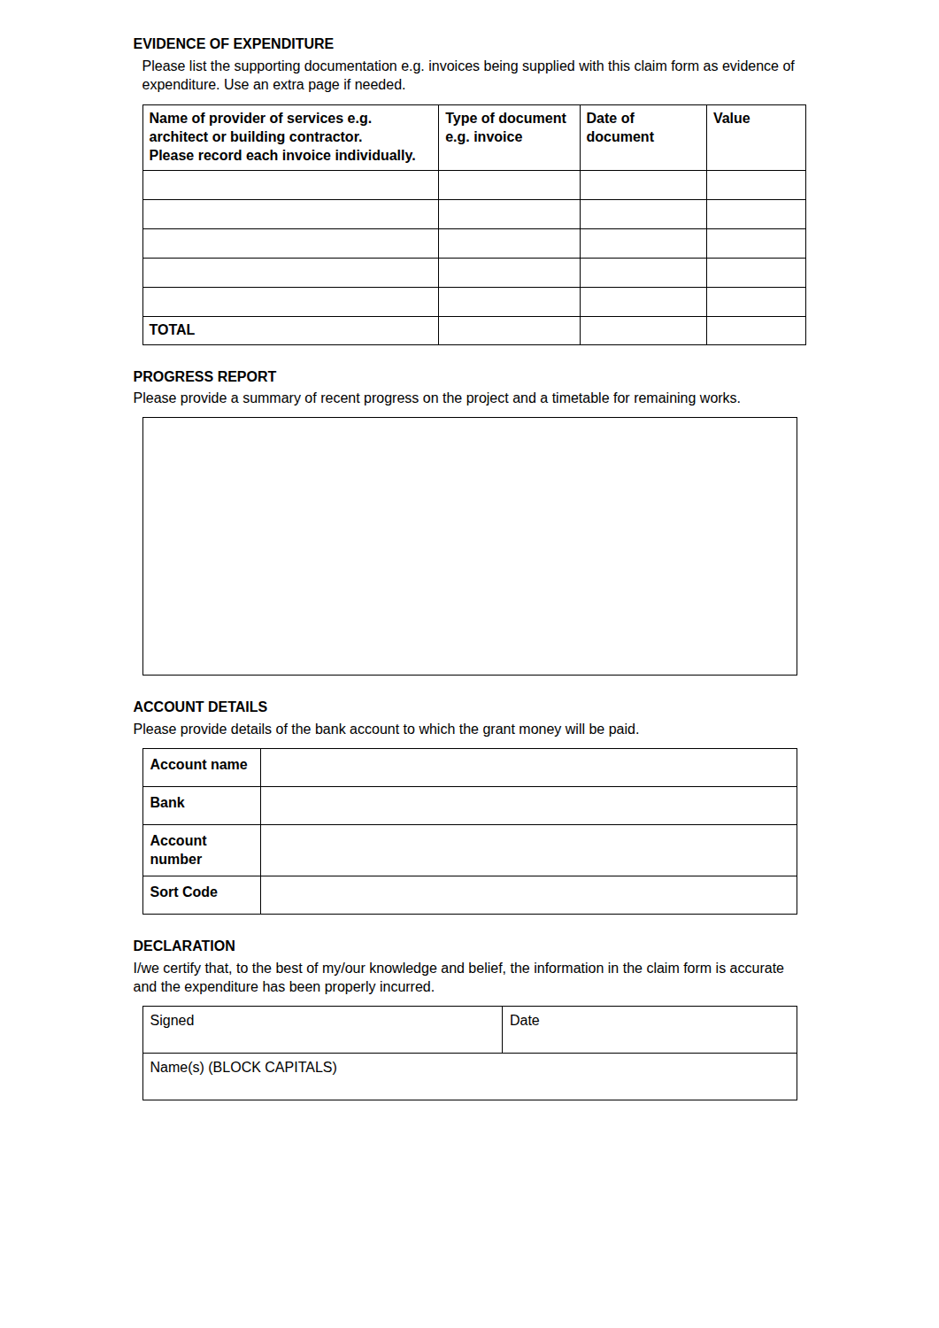Evidence of Expenditure
Please list the supporting documentation e.g. invoices being supplied with this claim form as evidence of expenditure. Use an extra page if needed.
| Name of provider of services e.g. architect or building contractor. Please record each invoice individually. | Type of document e.g. invoice | Date of document | Value |
| --- | --- | --- | --- |
| TOTAL | | | |
Progress Report
Please provide a summary of recent progress on the project and a timetable for remaining works.
Account Details
Please provide details of the bank account to which the grant money will be paid.
| Account name | |
| Bank | |
| Account number | |
| Sort Code | |
Declaration
I/we certify that, to the best of my/our knowledge and belief, the information in the claim form is accurate and the expenditure has been properly incurred.
| Signed | Date |
| Name(s) (BLOCK CAPITALS) |